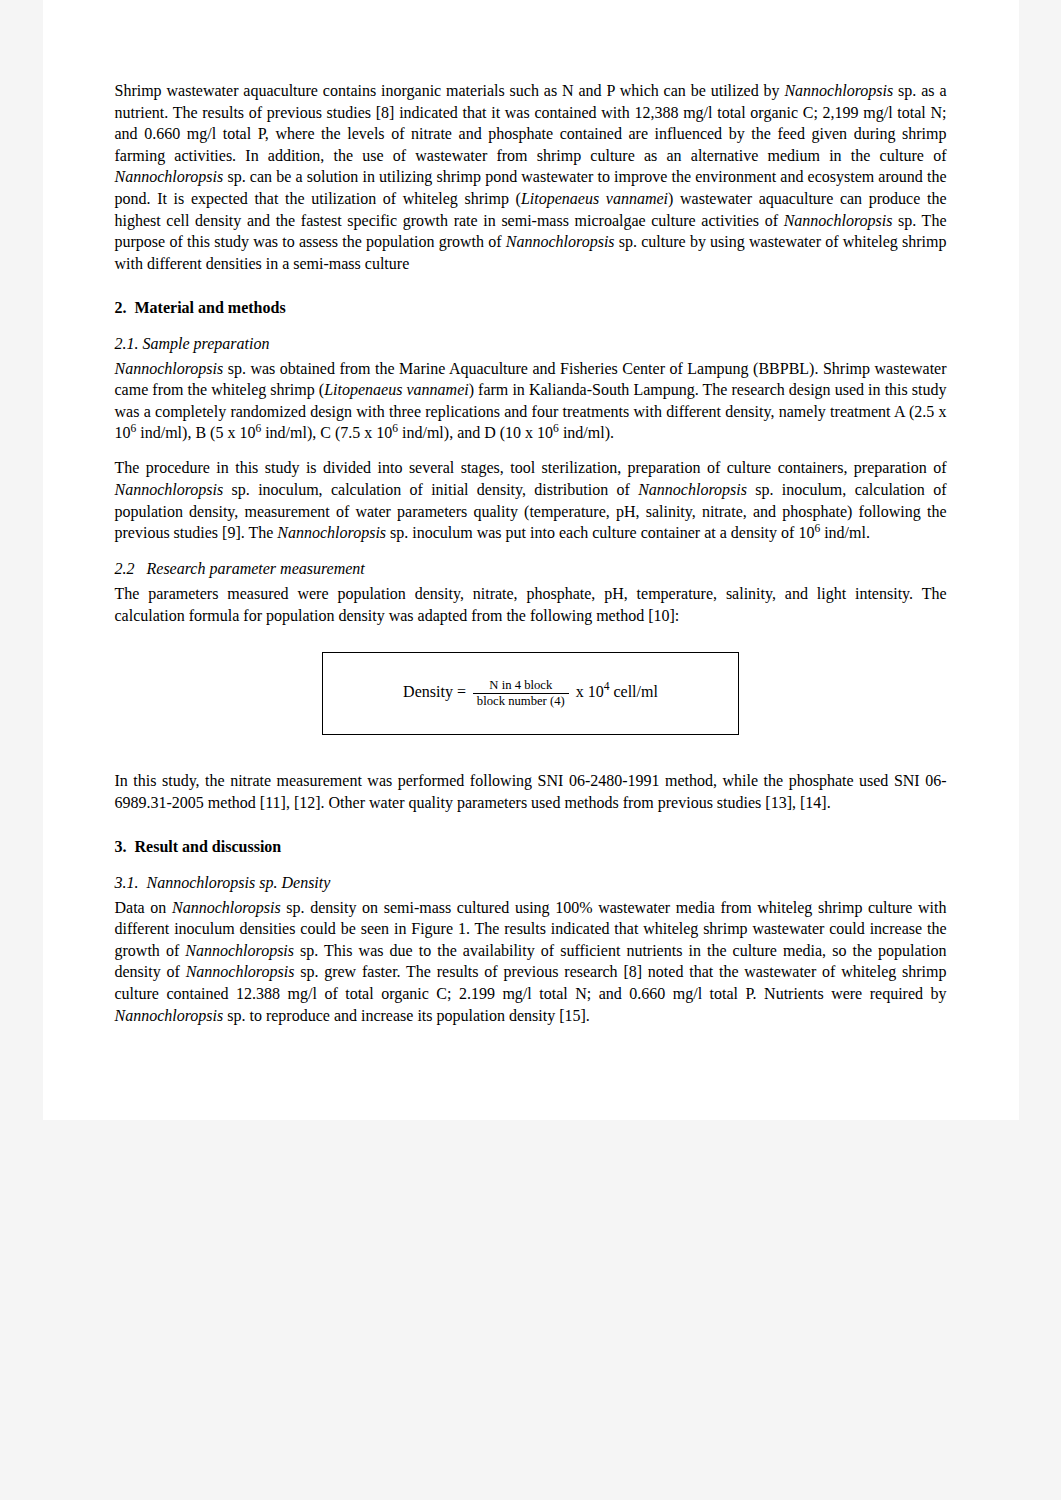Shrimp wastewater aquaculture contains inorganic materials such as N and P which can be utilized by Nannochloropsis sp. as a nutrient. The results of previous studies [8] indicated that it was contained with 12,388 mg/l total organic C; 2,199 mg/l total N; and 0.660 mg/l total P, where the levels of nitrate and phosphate contained are influenced by the feed given during shrimp farming activities. In addition, the use of wastewater from shrimp culture as an alternative medium in the culture of Nannochloropsis sp. can be a solution in utilizing shrimp pond wastewater to improve the environment and ecosystem around the pond. It is expected that the utilization of whiteleg shrimp (Litopenaeus vannamei) wastewater aquaculture can produce the highest cell density and the fastest specific growth rate in semi-mass microalgae culture activities of Nannochloropsis sp. The purpose of this study was to assess the population growth of Nannochloropsis sp. culture by using wastewater of whiteleg shrimp with different densities in a semi-mass culture
2. Material and methods
2.1. Sample preparation
Nannochloropsis sp. was obtained from the Marine Aquaculture and Fisheries Center of Lampung (BBPBL). Shrimp wastewater came from the whiteleg shrimp (Litopenaeus vannamei) farm in Kalianda-South Lampung. The research design used in this study was a completely randomized design with three replications and four treatments with different density, namely treatment A (2.5 x 106 ind/ml), B (5 x 106 ind/ml), C (7.5 x 106 ind/ml), and D (10 x 106 ind/ml).
The procedure in this study is divided into several stages, tool sterilization, preparation of culture containers, preparation of Nannochloropsis sp. inoculum, calculation of initial density, distribution of Nannochloropsis sp. inoculum, calculation of population density, measurement of water parameters quality (temperature, pH, salinity, nitrate, and phosphate) following the previous studies [9]. The Nannochloropsis sp. inoculum was put into each culture container at a density of 106 ind/ml.
2.2 Research parameter measurement
The parameters measured were population density, nitrate, phosphate, pH, temperature, salinity, and light intensity. The calculation formula for population density was adapted from the following method [10]:
Density = N in 4 block block number (4) x 104 cell/ml
In this study, the nitrate measurement was performed following SNI 06-2480-1991 method, while the phosphate used SNI 06-6989.31-2005 method [11], [12]. Other water quality parameters used methods from previous studies [13], [14].
3. Result and discussion
3.1. Nannochloropsis sp. Density
Data on Nannochloropsis sp. density on semi-mass cultured using 100% wastewater media from whiteleg shrimp culture with different inoculum densities could be seen in Figure 1. The results indicated that whiteleg shrimp wastewater could increase the growth of Nannochloropsis sp. This was due to the availability of sufficient nutrients in the culture media, so the population density of Nannochloropsis sp. grew faster. The results of previous research [8] noted that the wastewater of whiteleg shrimp culture contained 12.388 mg/l of total organic C; 2.199 mg/l total N; and 0.660 mg/l total P. Nutrients were required by Nannochloropsis sp. to reproduce and increase its population density [15].